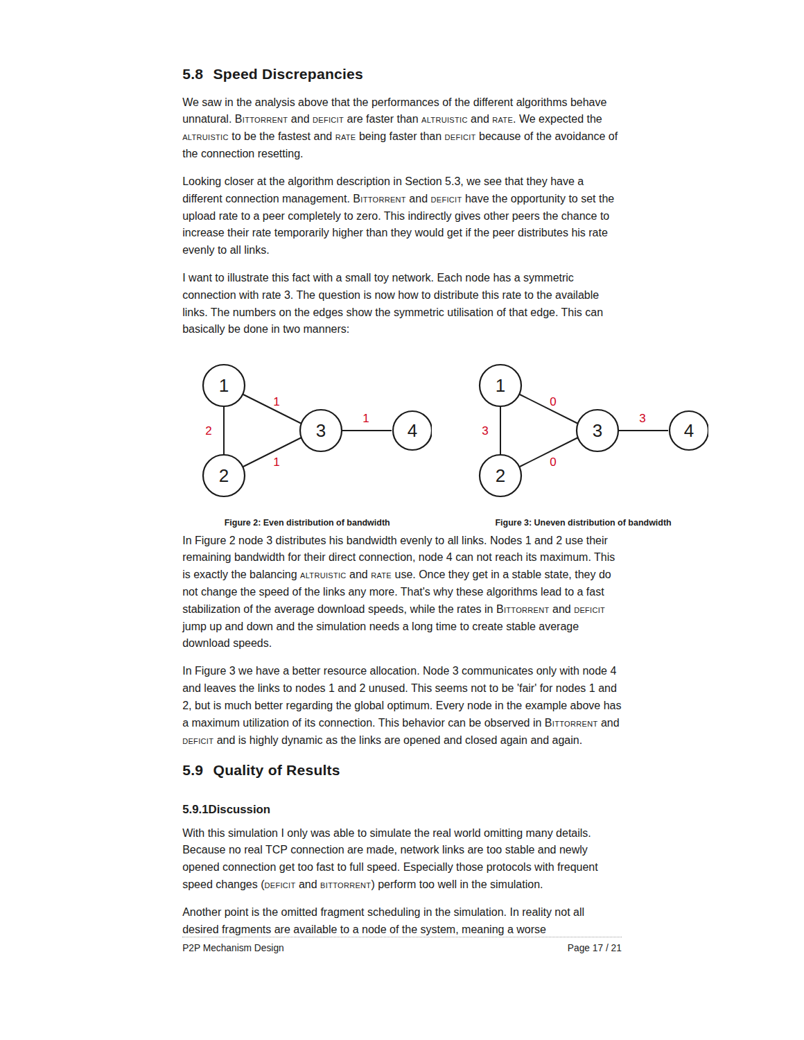5.8 Speed Discrepancies
We saw in the analysis above that the performances of the different algorithms behave unnatural. Bittorrent and deficit are faster than altruistic and rate. We expected the altruistic to be the fastest and rate being faster than deficit because of the avoidance of the connection resetting.
Looking closer at the algorithm description in Section 5.3, we see that they have a different connection management. Bittorrent and deficit have the opportunity to set the upload rate to a peer completely to zero. This indirectly gives other peers the chance to increase their rate temporarily higher than they would get if the peer distributes his rate evenly to all links.
I want to illustrate this fact with a small toy network. Each node has a symmetric connection with rate 3. The question is now how to distribute this rate to the available links. The numbers on the edges show the symmetric utilisation of that edge. This can basically be done in two manners:
1 2 3 4 1 2 1 1
Figure 2: Even distribution of bandwidth
1 2 3 4 0 3 0 3
Figure 3: Uneven distribution of bandwidth
In Figure 2 node 3 distributes his bandwidth evenly to all links. Nodes 1 and 2 use their remaining bandwidth for their direct connection, node 4 can not reach its maximum. This is exactly the balancing altruistic and rate use. Once they get in a stable state, they do not change the speed of the links any more. That's why these algorithms lead to a fast stabilization of the average download speeds, while the rates in Bittorrent and deficit jump up and down and the simulation needs a long time to create stable average download speeds.
In Figure 3 we have a better resource allocation. Node 3 communicates only with node 4 and leaves the links to nodes 1 and 2 unused. This seems not to be 'fair' for nodes 1 and 2, but is much better regarding the global optimum. Every node in the example above has a maximum utilization of its connection. This behavior can be observed in Bittorrent and deficit and is highly dynamic as the links are opened and closed again and again.
5.9 Quality of Results
5.9.1 Discussion
With this simulation I only was able to simulate the real world omitting many details. Because no real TCP connection are made, network links are too stable and newly opened connection get too fast to full speed. Especially those protocols with frequent speed changes (deficit and bittorrent) perform too well in the simulation.
Another point is the omitted fragment scheduling in the simulation. In reality not all desired fragments are available to a node of the system, meaning a worse
P2P Mechanism Design Page 17 / 21